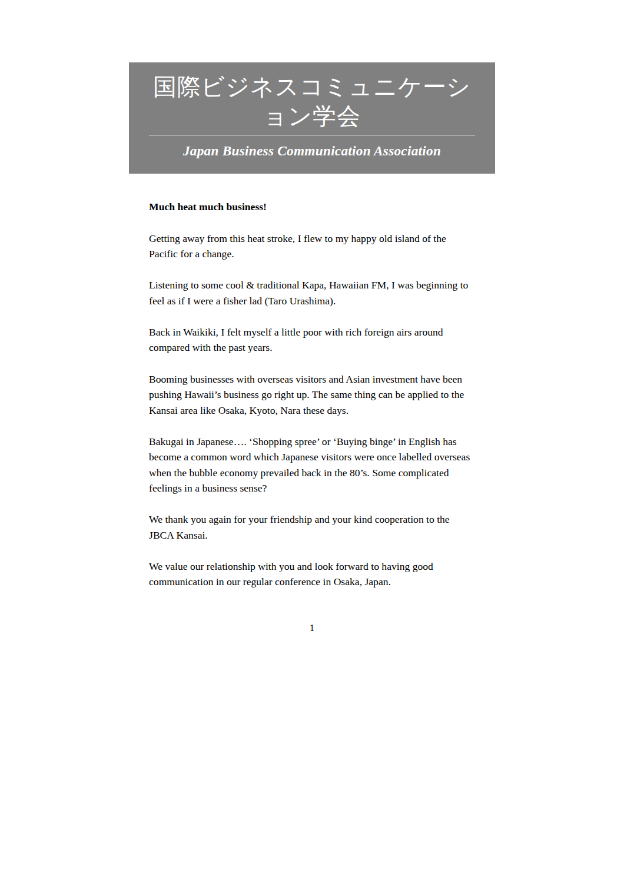国際ビジネスコミュニケーション学会
Japan Business Communication Association
Much heat much business!
Getting away from this heat stroke, I flew to my happy old island of the Pacific for a change.
Listening to some cool & traditional Kapa, Hawaiian FM, I was beginning to feel as if I were a fisher lad (Taro Urashima).
Back in Waikiki, I felt myself a little poor with rich foreign airs around compared with the past years.
Booming businesses with overseas visitors and Asian investment have been pushing Hawaii’s business go right up. The same thing can be applied to the Kansai area like Osaka, Kyoto, Nara these days.
Bakugai in Japanese…. ‘Shopping spree’ or ‘Buying binge’ in English has become a common word which Japanese visitors were once labelled overseas when the bubble economy prevailed back in the 80’s. Some complicated feelings in a business sense?
We thank you again for your friendship and your kind cooperation to the JBCA Kansai.
We value our relationship with you and look forward to having good communication in our regular conference in Osaka, Japan.
1